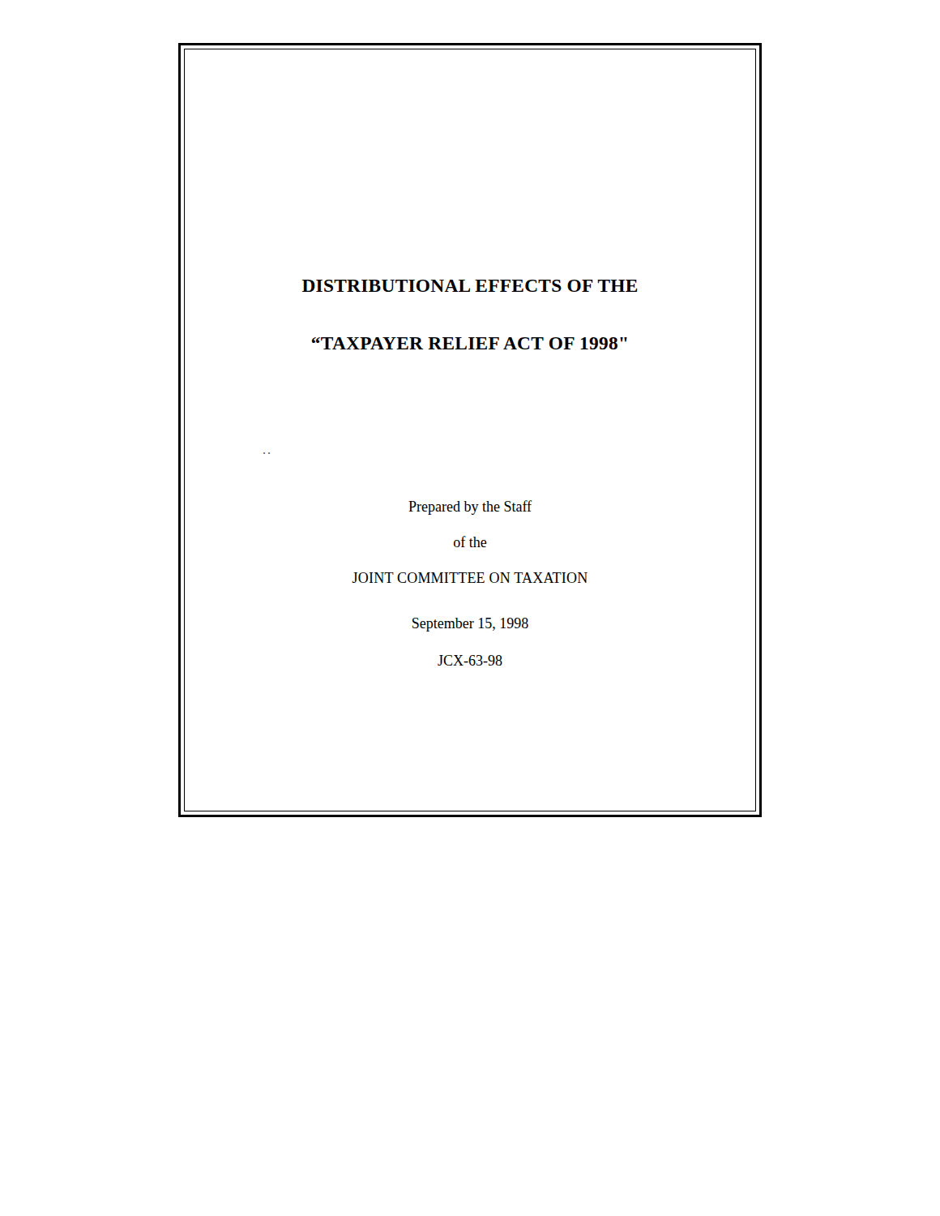DISTRIBUTIONAL EFFECTS OF THE
“TAXPAYER RELIEF ACT OF 1998"
..
Prepared by the Staff
of the
JOINT COMMITTEE ON TAXATION
September 15, 1998
JCX-63-98